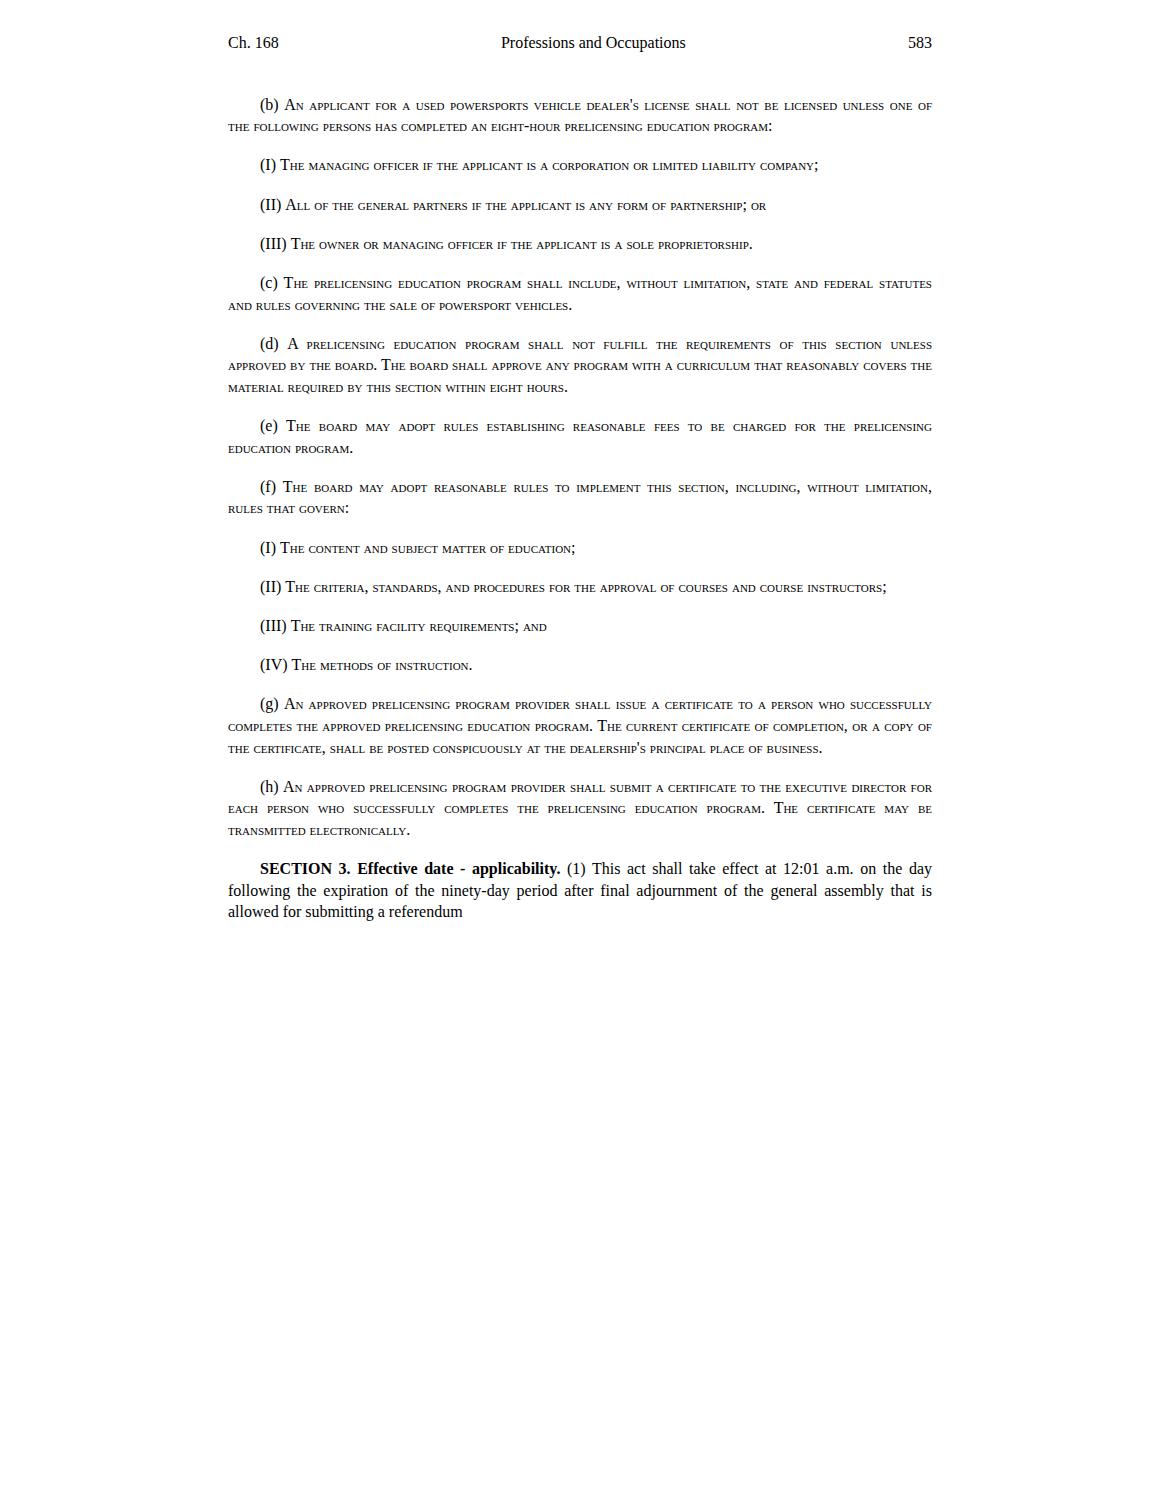Ch. 168 Professions and Occupations 583
(b) An applicant for a used powersports vehicle dealer's license shall not be licensed unless one of the following persons has completed an eight-hour prelicensing education program:
(I) The managing officer if the applicant is a corporation or limited liability company;
(II) All of the general partners if the applicant is any form of partnership; or
(III) The owner or managing officer if the applicant is a sole proprietorship.
(c) The prelicensing education program shall include, without limitation, state and federal statutes and rules governing the sale of powersport vehicles.
(d) A prelicensing education program shall not fulfill the requirements of this section unless approved by the board. The board shall approve any program with a curriculum that reasonably covers the material required by this section within eight hours.
(e) The board may adopt rules establishing reasonable fees to be charged for the prelicensing education program.
(f) The board may adopt reasonable rules to implement this section, including, without limitation, rules that govern:
(I) The content and subject matter of education;
(II) The criteria, standards, and procedures for the approval of courses and course instructors;
(III) The training facility requirements; and
(IV) The methods of instruction.
(g) An approved prelicensing program provider shall issue a certificate to a person who successfully completes the approved prelicensing education program. The current certificate of completion, or a copy of the certificate, shall be posted conspicuously at the dealership's principal place of business.
(h) An approved prelicensing program provider shall submit a certificate to the executive director for each person who successfully completes the prelicensing education program. The certificate may be transmitted electronically.
SECTION 3. Effective date - applicability. (1) This act shall take effect at 12:01 a.m. on the day following the expiration of the ninety-day period after final adjournment of the general assembly that is allowed for submitting a referendum